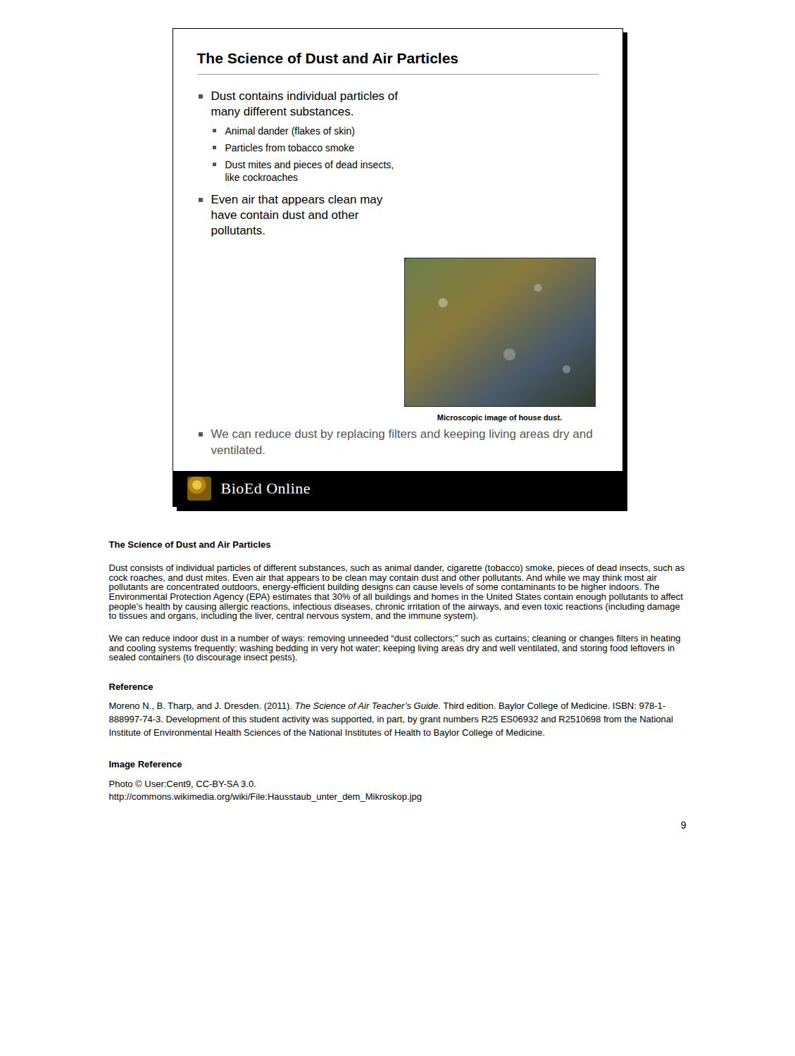The Science of Dust and Air Particles
Dust contains individual particles of many different substances.
Animal dander (flakes of skin)
Particles from tobacco smoke
Dust mites and pieces of dead insects, like cockroaches
Even air that appears clean may have contain dust and other pollutants.
Microscopic image of house dust.
We can reduce dust by replacing filters and keeping living areas dry and ventilated.
BioEd Online
The Science of Dust and Air Particles
Dust consists of individual particles of different substances, such as animal dander, cigarette (tobacco) smoke, pieces of dead insects, such as cock roaches, and dust mites. Even air that appears to be clean may contain dust and other pollutants. And while we may think most air pollutants are concentrated outdoors, energy-efficient building designs can cause levels of some contaminants to be higher indoors. The Environmental Protection Agency (EPA) estimates that 30% of all buildings and homes in the United States contain enough pollutants to affect people’s health by causing allergic reactions, infectious diseases, chronic irritation of the airways, and even toxic reactions (including damage to tissues and organs, including the liver, central nervous system, and the immune system).
We can reduce indoor dust in a number of ways: removing unneeded “dust collectors;” such as curtains; cleaning or changes filters in heating and cooling systems frequently; washing bedding in very hot water; keeping living areas dry and well ventilated, and storing food leftovers in sealed containers (to discourage insect pests).
Reference
Moreno N., B. Tharp, and J. Dresden. (2011). The Science of Air Teacher’s Guide. Third edition. Baylor College of Medicine. ISBN: 978-1-888997-74-3. Development of this student activity was supported, in part, by grant numbers R25 ES06932 and R2510698 from the National Institute of Environmental Health Sciences of the National Institutes of Health to Baylor College of Medicine.
Image Reference
Photo © User:Cent9, CC-BY-SA 3.0.
http://commons.wikimedia.org/wiki/File:Hausstaub_unter_dem_Mikroskop.jpg
9